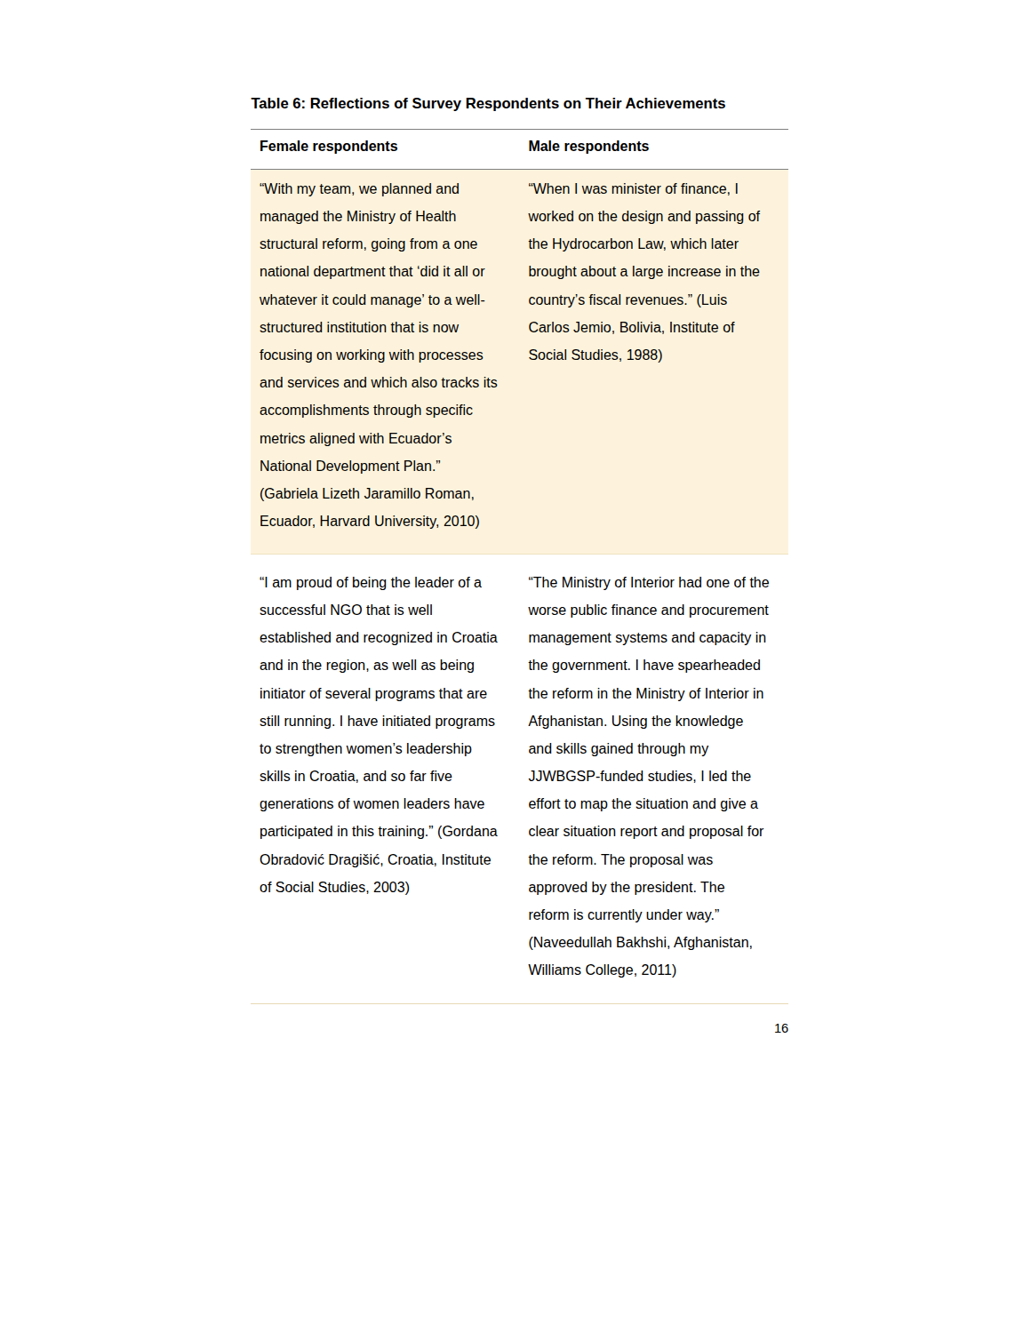Table 6: Reflections of Survey Respondents on Their Achievements
| Female respondents | Male respondents |
| --- | --- |
| “With my team, we planned and managed the Ministry of Health structural reform, going from a one national department that ‘did it all or whatever it could manage’ to a well-structured institution that is now focusing on working with processes and services and which also tracks its accomplishments through specific metrics aligned with Ecuador’s National Development Plan.” (Gabriela Lizeth Jaramillo Roman, Ecuador, Harvard University, 2010) | “When I was minister of finance, I worked on the design and passing of the Hydrocarbon Law, which later brought about a large increase in the country’s fiscal revenues.” (Luis Carlos Jemio, Bolivia, Institute of Social Studies, 1988) |
| “I am proud of being the leader of a successful NGO that is well established and recognized in Croatia and in the region, as well as being initiator of several programs that are still running. I have initiated programs to strengthen women’s leadership skills in Croatia, and so far five generations of women leaders have participated in this training.” (Gordana Obradović Dragišić, Croatia, Institute of Social Studies, 2003) | “The Ministry of Interior had one of the worse public finance and procurement management systems and capacity in the government. I have spearheaded the reform in the Ministry of Interior in Afghanistan. Using the knowledge and skills gained through my JJWBGSP-funded studies, I led the effort to map the situation and give a clear situation report and proposal for the reform. The proposal was approved by the president. The reform is currently under way.” (Naveedullah Bakhshi, Afghanistan, Williams College, 2011) |
16